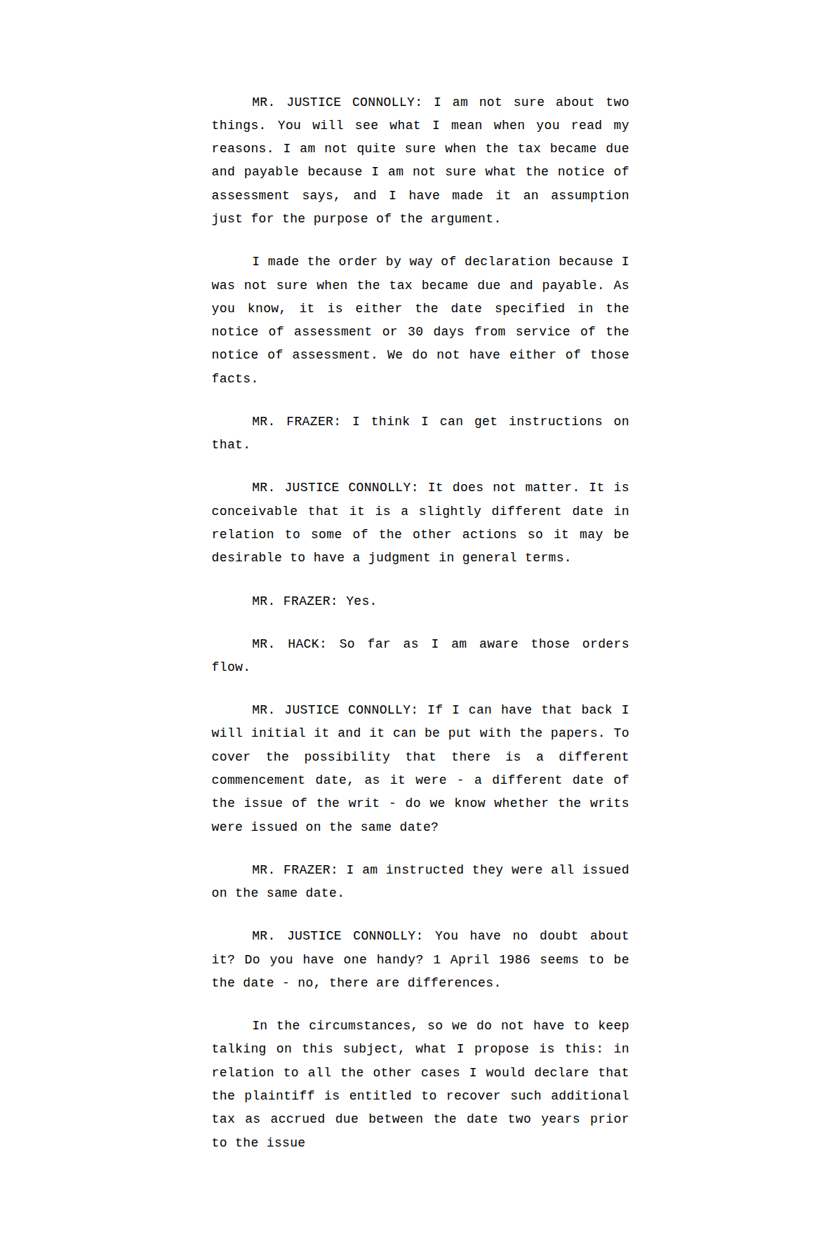MR. JUSTICE CONNOLLY: I am not sure about two things. You will see what I mean when you read my reasons. I am not quite sure when the tax became due and payable because I am not sure what the notice of assessment says, and I have made it an assumption just for the purpose of the argument.
I made the order by way of declaration because I was not sure when the tax became due and payable. As you know, it is either the date specified in the notice of assessment or 30 days from service of the notice of assessment. We do not have either of those facts.
MR. FRAZER: I think I can get instructions on that.
MR. JUSTICE CONNOLLY: It does not matter. It is conceivable that it is a slightly different date in relation to some of the other actions so it may be desirable to have a judgment in general terms.
MR. FRAZER: Yes.
MR. HACK: So far as I am aware those orders flow.
MR. JUSTICE CONNOLLY: If I can have that back I will initial it and it can be put with the papers. To cover the possibility that there is a different commencement date, as it were - a different date of the issue of the writ - do we know whether the writs were issued on the same date?
MR. FRAZER: I am instructed they were all issued on the same date.
MR. JUSTICE CONNOLLY: You have no doubt about it? Do you have one handy? 1 April 1986 seems to be the date - no, there are differences.
In the circumstances, so we do not have to keep talking on this subject, what I propose is this: in relation to all the other cases I would declare that the plaintiff is entitled to recover such additional tax as accrued due between the date two years prior to the issue